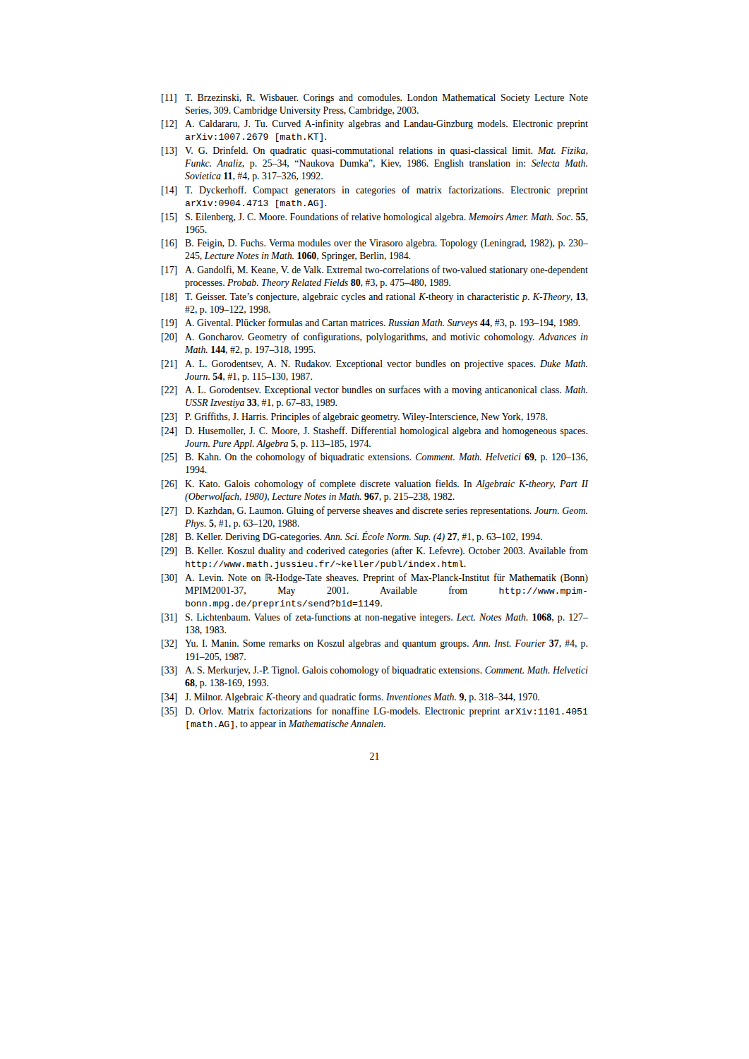[11] T. Brzezinski, R. Wisbauer. Corings and comodules. London Mathematical Society Lecture Note Series, 309. Cambridge University Press, Cambridge, 2003.
[12] A. Caldararu, J. Tu. Curved A-infinity algebras and Landau-Ginzburg models. Electronic preprint arXiv:1007.2679 [math.KT].
[13] V. G. Drinfeld. On quadratic quasi-commutational relations in quasi-classical limit. Mat. Fizika, Funkc. Analiz, p. 25–34, “Naukova Dumka”, Kiev, 1986. English translation in: Selecta Math. Sovietica 11, #4, p. 317–326, 1992.
[14] T. Dyckerhoff. Compact generators in categories of matrix factorizations. Electronic preprint arXiv:0904.4713 [math.AG].
[15] S. Eilenberg, J. C. Moore. Foundations of relative homological algebra. Memoirs Amer. Math. Soc. 55, 1965.
[16] B. Feigin, D. Fuchs. Verma modules over the Virasoro algebra. Topology (Leningrad, 1982), p. 230–245, Lecture Notes in Math. 1060, Springer, Berlin, 1984.
[17] A. Gandolfi, M. Keane, V. de Valk. Extremal two-correlations of two-valued stationary one-dependent processes. Probab. Theory Related Fields 80, #3, p. 475–480, 1989.
[18] T. Geisser. Tate’s conjecture, algebraic cycles and rational K-theory in characteristic p. K-Theory, 13, #2, p. 109–122, 1998.
[19] A. Givental. Plücker formulas and Cartan matrices. Russian Math. Surveys 44, #3, p. 193–194, 1989.
[20] A. Goncharov. Geometry of configurations, polylogarithms, and motivic cohomology. Advances in Math. 144, #2, p. 197–318, 1995.
[21] A. L. Gorodentsev, A. N. Rudakov. Exceptional vector bundles on projective spaces. Duke Math. Journ. 54, #1, p. 115–130, 1987.
[22] A. L. Gorodentsev. Exceptional vector bundles on surfaces with a moving anticanonical class. Math. USSR Izvestiya 33, #1, p. 67–83, 1989.
[23] P. Griffiths, J. Harris. Principles of algebraic geometry. Wiley-Interscience, New York, 1978.
[24] D. Husemoller, J. C. Moore, J. Stasheff. Differential homological algebra and homogeneous spaces. Journ. Pure Appl. Algebra 5, p. 113–185, 1974.
[25] B. Kahn. On the cohomology of biquadratic extensions. Comment. Math. Helvetici 69, p. 120–136, 1994.
[26] K. Kato. Galois cohomology of complete discrete valuation fields. In Algebraic K-theory, Part II (Oberwolfach, 1980), Lecture Notes in Math. 967, p. 215–238, 1982.
[27] D. Kazhdan, G. Laumon. Gluing of perverse sheaves and discrete series representations. Journ. Geom. Phys. 5, #1, p. 63–120, 1988.
[28] B. Keller. Deriving DG-categories. Ann. Sci. École Norm. Sup. (4) 27, #1, p. 63–102, 1994.
[29] B. Keller. Koszul duality and coderived categories (after K. Lefevre). October 2003. Available from http://www.math.jussieu.fr/~keller/publ/index.html.
[30] A. Levin. Note on ℝ-Hodge-Tate sheaves. Preprint of Max-Planck-Institut für Mathematik (Bonn) MPIM2001-37, May 2001. Available from http://www.mpim-bonn.mpg.de/preprints/send?bid=1149.
[31] S. Lichtenbaum. Values of zeta-functions at non-negative integers. Lect. Notes Math. 1068, p. 127–138, 1983.
[32] Yu. I. Manin. Some remarks on Koszul algebras and quantum groups. Ann. Inst. Fourier 37, #4, p. 191–205, 1987.
[33] A. S. Merkurjev, J.-P. Tignol. Galois cohomology of biquadratic extensions. Comment. Math. Helvetici 68, p. 138-169, 1993.
[34] J. Milnor. Algebraic K-theory and quadratic forms. Inventiones Math. 9, p. 318–344, 1970.
[35] D. Orlov. Matrix factorizations for nonaffine LG-models. Electronic preprint arXiv:1101.4051 [math.AG], to appear in Mathematische Annalen.
21